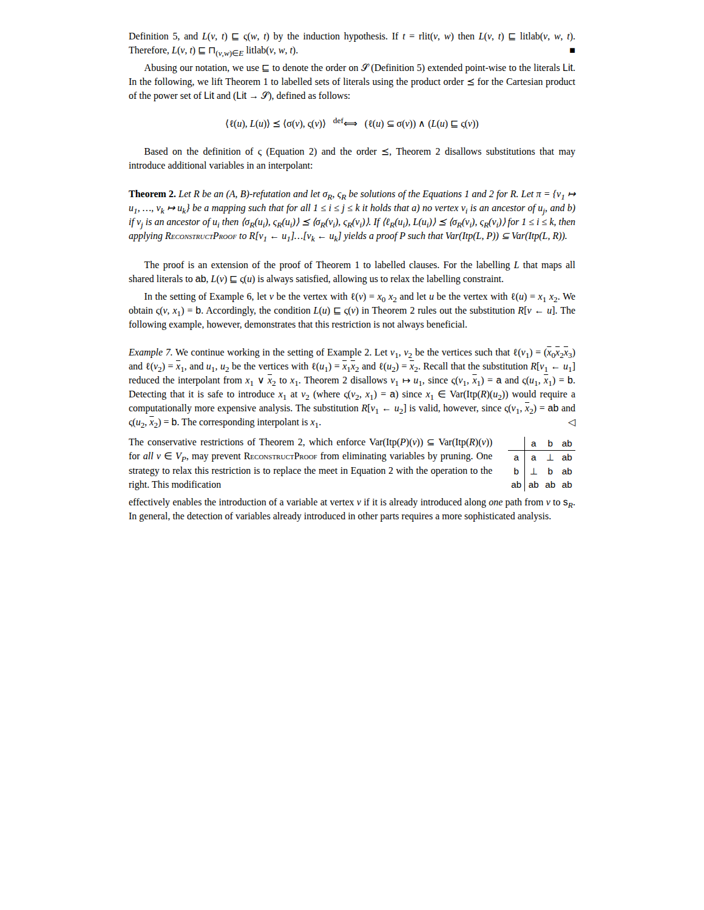Definition 5, and L(v, t) ⊑ ς(w, t) by the induction hypothesis. If t = rlit(v, w) then L(v, t) ⊑ litlab(v, w, t). Therefore, L(v, t) ⊑ ⊓(v,w)∈E litlab(v, w, t). ■
Abusing our notation, we use ⊑ to denote the order on 𝒮 (Definition 5) extended point-wise to the literals Lit. In the following, we lift Theorem 1 to labelled sets of literals using the product order ⪯ for the Cartesian product of the power set of Lit and (Lit → 𝒮), defined as follows:
⟨ℓ(u), L(u)⟩ ⪯ ⟨σ(v), ς(v)⟩ def⟺ (ℓ(u) ⊆ σ(v)) ∧ (L(u) ⊑ ς(v))
Based on the definition of ς (Equation 2) and the order ⪯, Theorem 2 disallows substitutions that may introduce additional variables in an interpolant:
Theorem 2. Let R be an (A, B)-refutation and let σR, ςR be solutions of the Equations 1 and 2 for R. Let π = {v1 ↦ u1, …, vk ↦ uk} be a mapping such that for all 1 ≤ i ≤ j ≤ k it holds that a) no vertex vi is an ancestor of uj, and b) if vj is an ancestor of ui then ⟨σR(ui), ςR(ui)⟩ ⪯ ⟨σR(vi), ςR(vi)⟩. If ⟨ℓR(ui), L(ui)⟩ ⪯ ⟨σR(vi), ςR(vi)⟩ for 1 ≤ i ≤ k, then applying ReconstructProof to R[v1 ← u1]…[vk ← uk] yields a proof P such that Var(Itp(L, P)) ⊆ Var(Itp(L, R)).
The proof is an extension of the proof of Theorem 1 to labelled clauses. For the labelling L that maps all shared literals to ab, L(v) ⊑ ς(u) is always satisfied, allowing us to relax the labelling constraint.
In the setting of Example 6, let v be the vertex with ℓ(v) = x0 x2 and let u be the vertex with ℓ(u) = x1 x2. We obtain ς(v, x1) = b. Accordingly, the condition L(u) ⊑ ς(v) in Theorem 2 rules out the substitution R[v ← u]. The following example, however, demonstrates that this restriction is not always beneficial.
Example 7. We continue working in the setting of Example 2. Let v1, v2 be the vertices such that ℓ(v1) = (x0x2x3) and ℓ(v2) = x1, and u1, u2 be the vertices with ℓ(u1) = x1x2 and ℓ(u2) = x2. Recall that the substitution R[v1 ← u1] reduced the interpolant from x1 ∨ x2 to x1. Theorem 2 disallows v1 ↦ u1, since ς(v1, x1) = a and ς(u1, x1) = b. Detecting that it is safe to introduce x1 at v2 (where ς(v2, x1) = a) since x1 ∈ Var(Itp(R)(u2)) would require a computationally more expensive analysis. The substitution R[v1 ← u2] is valid, however, since ς(v1, x2) = ab and ς(u2, x2) = b. The corresponding interpolant is x1. ◁
| | a | b | ab |
| a | a | ⊥ | ab |
| b | ⊥ | b | ab |
| ab | ab | ab | ab |
The conservative restrictions of Theorem 2, which enforce Var(Itp(P)(v)) ⊆ Var(Itp(R)(v)) for all v ∈ VP, may prevent ReconstructProof from eliminating variables by pruning. One strategy to relax this restriction is to replace the meet in Equation 2 with the operation to the right. This modification
effectively enables the introduction of a variable at vertex v if it is already introduced along one path from v to sR. In general, the detection of variables already introduced in other parts requires a more sophisticated analysis.